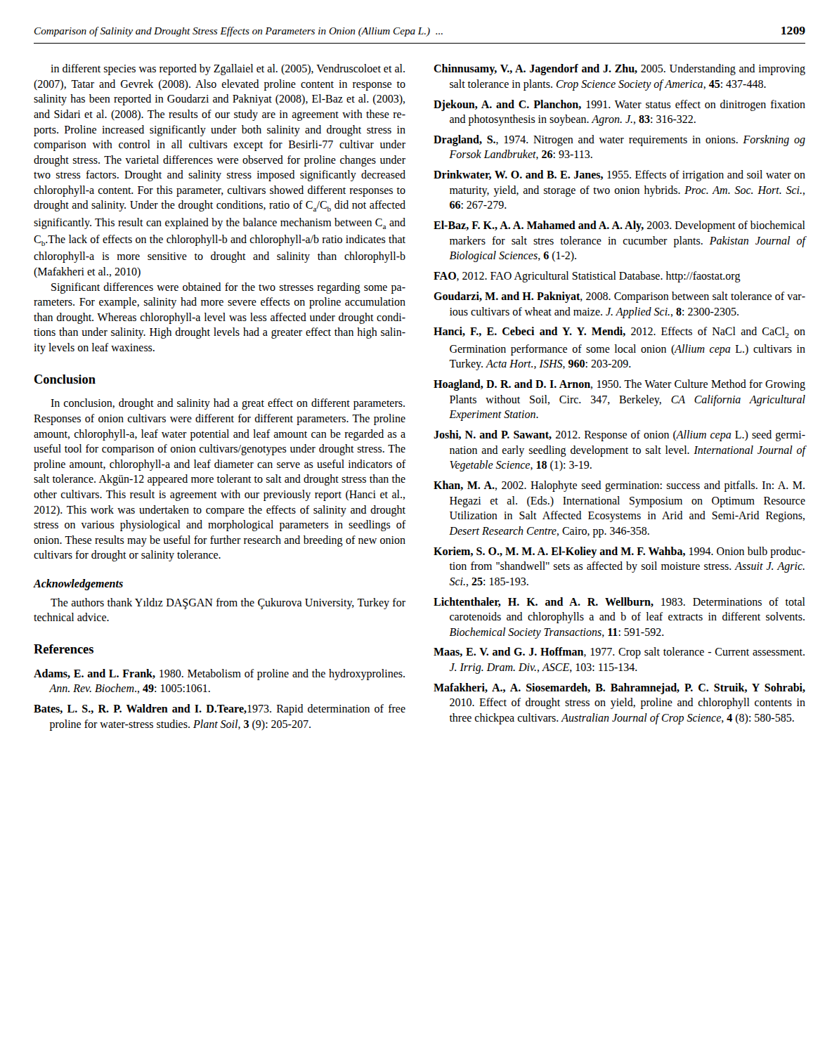Comparison of Salinity and Drought Stress Effects on Parameters in Onion (Allium Cepa L.) ...
1209
in different species was reported by Zgallaiel et al. (2005), Vendruscoloet et al. (2007), Tatar and Gevrek (2008). Also elevated proline content in response to salinity has been reported in Goudarzi and Pakniyat (2008), El-Baz et al. (2003), and Sidari et al. (2008). The results of our study are in agreement with these reports. Proline increased significantly under both salinity and drought stress in comparison with control in all cultivars except for Besirli-77 cultivar under drought stress. The varietal differences were observed for proline changes under two stress factors. Drought and salinity stress imposed significantly decreased chlorophyll-a content. For this parameter, cultivars showed different responses to drought and salinity. Under the drought conditions, ratio of Ca/Cb did not affected significantly. This result can explained by the balance mechanism between Ca and Cb.The lack of effects on the chlorophyll-b and chlorophyll-a/b ratio indicates that chlorophyll-a is more sensitive to drought and salinity than chlorophyll-b (Mafakheri et al., 2010)
Significant differences were obtained for the two stresses regarding some parameters. For example, salinity had more severe effects on proline accumulation than drought. Whereas chlorophyll-a level was less affected under drought conditions than under salinity. High drought levels had a greater effect than high salinity levels on leaf waxiness.
Conclusion
In conclusion, drought and salinity had a great effect on different parameters. Responses of onion cultivars were different for different parameters. The proline amount, chlorophyll-a, leaf water potential and leaf amount can be regarded as a useful tool for comparison of onion cultivars/genotypes under drought stress. The proline amount, chlorophyll-a and leaf diameter can serve as useful indicators of salt tolerance. Akgün-12 appeared more tolerant to salt and drought stress than the other cultivars. This result is agreement with our previously report (Hanci et al., 2012). This work was undertaken to compare the effects of salinity and drought stress on various physiological and morphological parameters in seedlings of onion. These results may be useful for further research and breeding of new onion cultivars for drought or salinity tolerance.
Acknowledgements
The authors thank Yıldız DAŞGAN from the Çukurova University, Turkey for technical advice.
References
Adams, E. and L. Frank, 1980. Metabolism of proline and the hydroxyprolines. Ann. Rev. Biochem., 49: 1005:1061.
Bates, L. S., R. P. Waldren and I. D.Teare, 1973. Rapid determination of free proline for water-stress studies. Plant Soil, 3 (9): 205-207.
Chinnusamy, V., A. Jagendorf and J. Zhu, 2005. Understanding and improving salt tolerance in plants. Crop Science Society of America, 45: 437-448.
Djekoun, A. and C. Planchon, 1991. Water status effect on dinitrogen fixation and photosynthesis in soybean. Agron. J., 83: 316-322.
Dragland, S., 1974. Nitrogen and water requirements in onions. Forskning og Forsok Landbruket, 26: 93-113.
Drinkwater, W. O. and B. E. Janes, 1955. Effects of irrigation and soil water on maturity, yield, and storage of two onion hybrids. Proc. Am. Soc. Hort. Sci., 66: 267-279.
El-Baz, F. K., A. A. Mahamed and A. A. Aly, 2003. Development of biochemical markers for salt stres tolerance in cucumber plants. Pakistan Journal of Biological Sciences, 6 (1-2).
FAO, 2012. FAO Agricultural Statistical Database. http://faostat.org
Goudarzi, M. and H. Pakniyat, 2008. Comparison between salt tolerance of various cultivars of wheat and maize. J. Applied Sci., 8: 2300-2305.
Hanci, F., E. Cebeci and Y. Y. Mendi, 2012. Effects of NaCl and CaCl2 on Germination performance of some local onion (Allium cepa L.) cultivars in Turkey. Acta Hort., ISHS, 960: 203-209.
Hoagland, D. R. and D. I. Arnon, 1950. The Water Culture Method for Growing Plants without Soil, Circ. 347, Berkeley, CA California Agricultural Experiment Station.
Joshi, N. and P. Sawant, 2012. Response of onion (Allium cepa L.) seed germination and early seedling development to salt level. International Journal of Vegetable Science, 18 (1): 3-19.
Khan, M. A., 2002. Halophyte seed germination: success and pitfalls. In: A. M. Hegazi et al. (Eds.) International Symposium on Optimum Resource Utilization in Salt Affected Ecosystems in Arid and Semi-Arid Regions, Desert Research Centre, Cairo, pp. 346-358.
Koriem, S. O., M. M. A. El-Koliey and M. F. Wahba, 1994. Onion bulb production from ''shandwell'' sets as affected by soil moisture stress. Assuit J. Agric. Sci., 25: 185-193.
Lichtenthaler, H. K. and A. R. Wellburn, 1983. Determinations of total carotenoids and chlorophylls a and b of leaf extracts in different solvents. Biochemical Society Transactions, 11: 591-592.
Maas, E. V. and G. J. Hoffman, 1977. Crop salt tolerance - Current assessment. J. Irrig. Dram. Div., ASCE, 103: 115-134.
Mafakheri, A., A. Siosemardeh, B. Bahramnejad, P. C. Struik, Y Sohrabi, 2010. Effect of drought stress on yield, proline and chlorophyll contents in three chickpea cultivars. Australian Journal of Crop Science, 4 (8): 580-585.